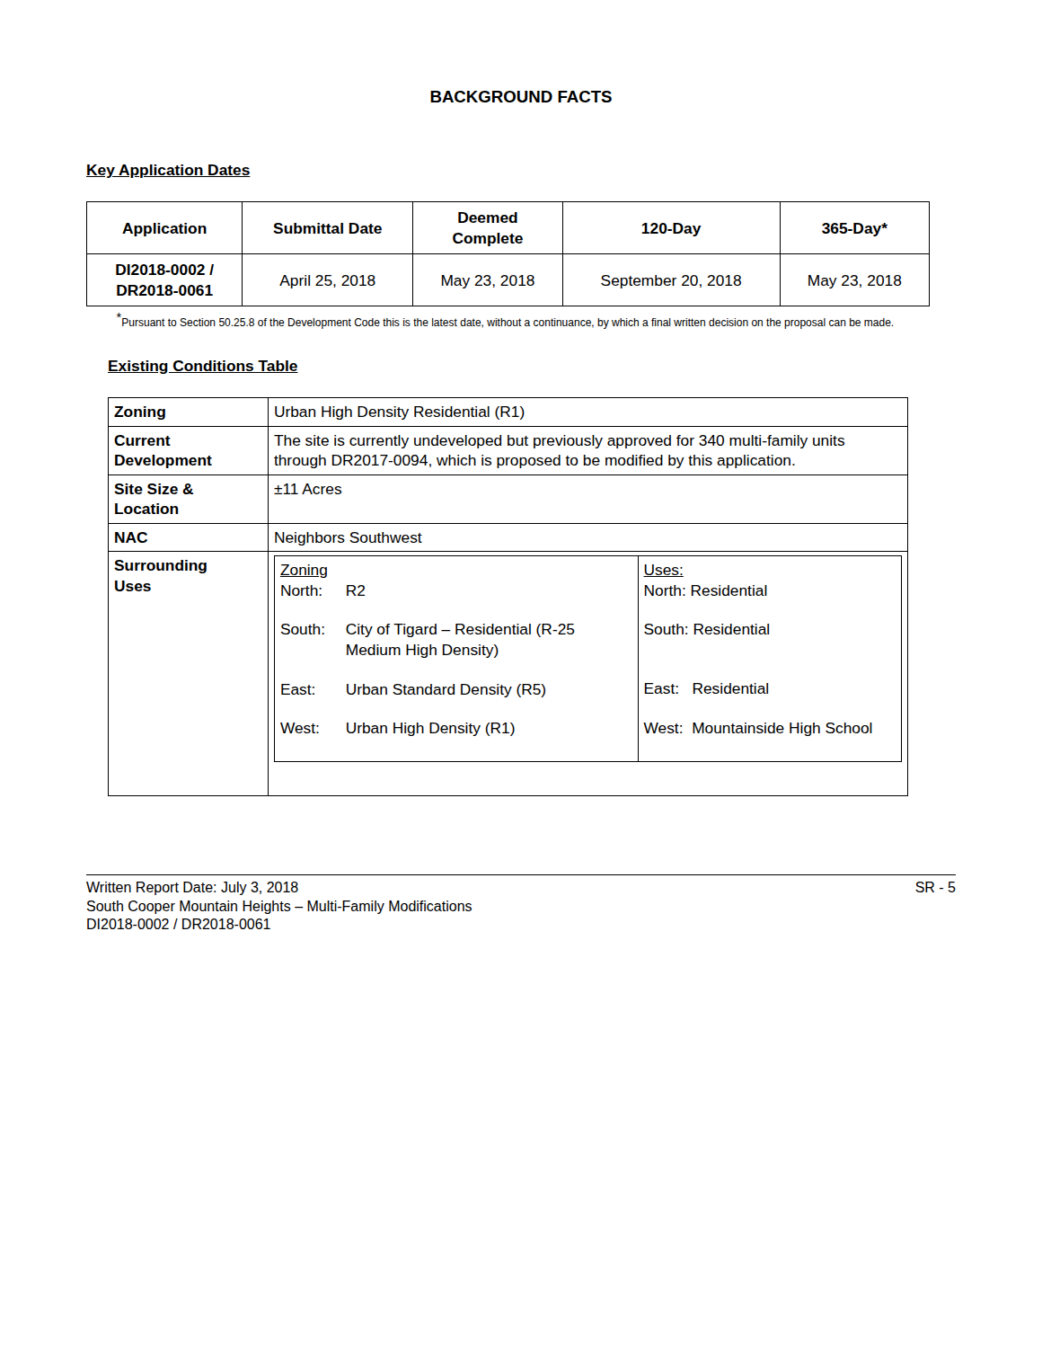BACKGROUND FACTS
Key Application Dates
| Application | Submittal Date | Deemed Complete | 120-Day | 365-Day* |
| --- | --- | --- | --- | --- |
| DI2018-0002 / DR2018-0061 | April 25, 2018 | May 23, 2018 | September 20, 2018 | May 23, 2018 |
*Pursuant to Section 50.25.8 of the Development Code this is the latest date, without a continuance, by which a final written decision on the proposal can be made.
Existing Conditions Table
| Zoning | Urban High Density Residential (R1) |
| Current Development | The site is currently undeveloped but previously approved for 340 multi-family units through DR2017-0094, which is proposed to be modified by this application. |
| Site Size & Location | ±11 Acres |
| NAC | Neighbors Southwest |
| Surrounding Uses | / Zoning North: R2 South: City of Tigard – Residential (R-25 Medium High Density) East: Urban Standard Density (R5) West: Urban High Density (R1) / Uses: North: Residential South: Residential East: Residential West: Mountainside High School / |
Written Report Date: July 3, 2018
South Cooper Mountain Heights – Multi-Family Modifications
DI2018-0002 / DR2018-0061
SR - 5